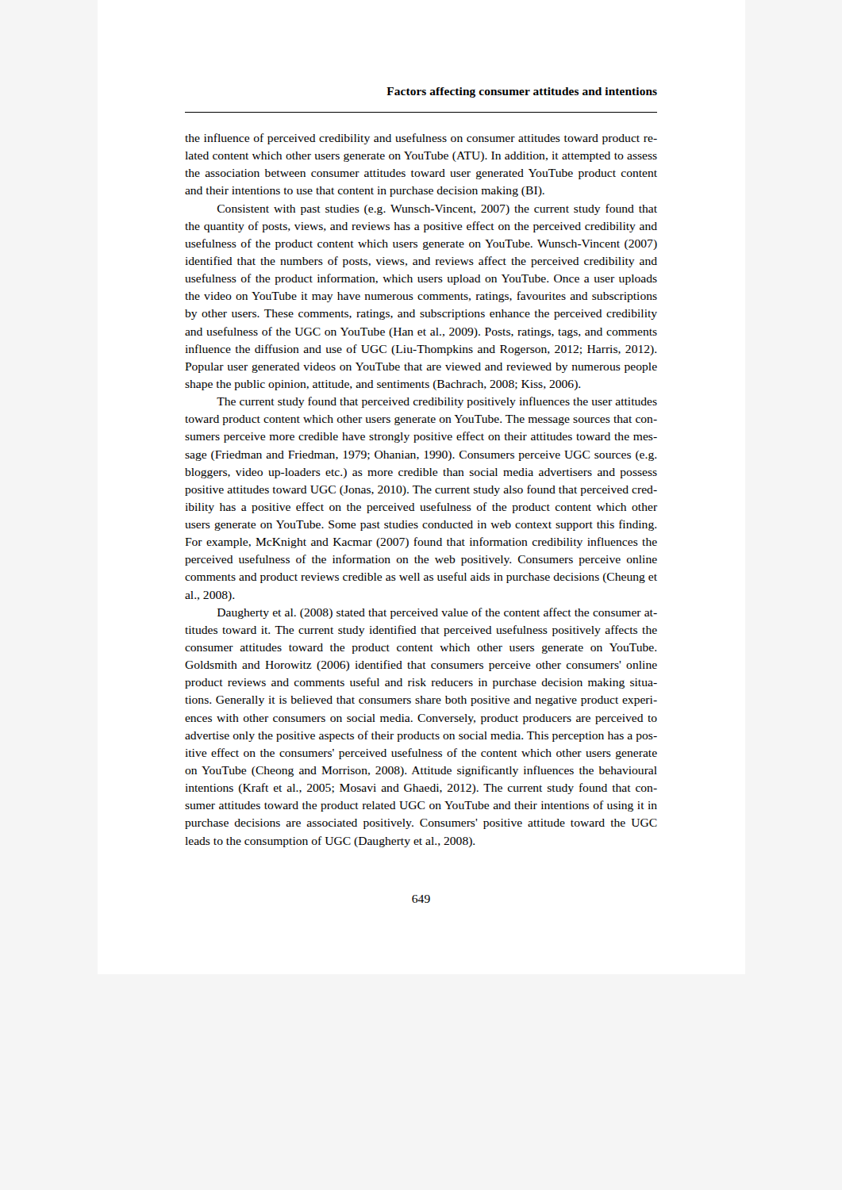Factors affecting consumer attitudes and intentions
the influence of perceived credibility and usefulness on consumer attitudes toward product related content which other users generate on YouTube (ATU). In addition, it attempted to assess the association between consumer attitudes toward user generated YouTube product content and their intentions to use that content in purchase decision making (BI).
Consistent with past studies (e.g. Wunsch-Vincent, 2007) the current study found that the quantity of posts, views, and reviews has a positive effect on the perceived credibility and usefulness of the product content which users generate on YouTube. Wunsch-Vincent (2007) identified that the numbers of posts, views, and reviews affect the perceived credibility and usefulness of the product information, which users upload on YouTube. Once a user uploads the video on YouTube it may have numerous comments, ratings, favourites and subscriptions by other users. These comments, ratings, and subscriptions enhance the perceived credibility and usefulness of the UGC on YouTube (Han et al., 2009). Posts, ratings, tags, and comments influence the diffusion and use of UGC (Liu-Thompkins and Rogerson, 2012; Harris, 2012). Popular user generated videos on YouTube that are viewed and reviewed by numerous people shape the public opinion, attitude, and sentiments (Bachrach, 2008; Kiss, 2006).
The current study found that perceived credibility positively influences the user attitudes toward product content which other users generate on YouTube. The message sources that consumers perceive more credible have strongly positive effect on their attitudes toward the message (Friedman and Friedman, 1979; Ohanian, 1990). Consumers perceive UGC sources (e.g. bloggers, video up-loaders etc.) as more credible than social media advertisers and possess positive attitudes toward UGC (Jonas, 2010). The current study also found that perceived credibility has a positive effect on the perceived usefulness of the product content which other users generate on YouTube. Some past studies conducted in web context support this finding. For example, McKnight and Kacmar (2007) found that information credibility influences the perceived usefulness of the information on the web positively. Consumers perceive online comments and product reviews credible as well as useful aids in purchase decisions (Cheung et al., 2008).
Daugherty et al. (2008) stated that perceived value of the content affect the consumer attitudes toward it. The current study identified that perceived usefulness positively affects the consumer attitudes toward the product content which other users generate on YouTube. Goldsmith and Horowitz (2006) identified that consumers perceive other consumers' online product reviews and comments useful and risk reducers in purchase decision making situations. Generally it is believed that consumers share both positive and negative product experiences with other consumers on social media. Conversely, product producers are perceived to advertise only the positive aspects of their products on social media. This perception has a positive effect on the consumers' perceived usefulness of the content which other users generate on YouTube (Cheong and Morrison, 2008). Attitude significantly influences the behavioural intentions (Kraft et al., 2005; Mosavi and Ghaedi, 2012). The current study found that consumer attitudes toward the product related UGC on YouTube and their intentions of using it in purchase decisions are associated positively. Consumers' positive attitude toward the UGC leads to the consumption of UGC (Daugherty et al., 2008).
649